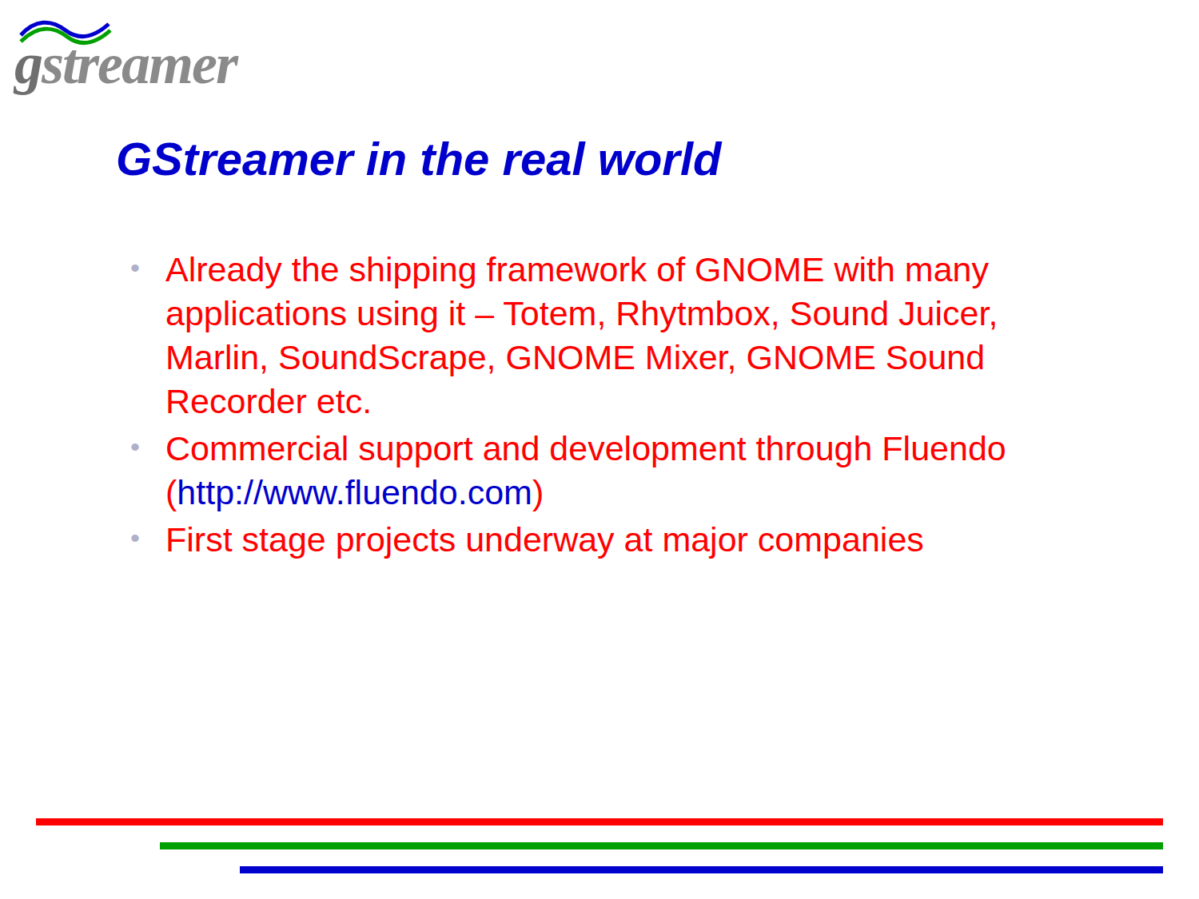gstreamer
GStreamer in the real world
Already the shipping framework of GNOME with many applications using it – Totem, Rhytmbox, Sound Juicer, Marlin, SoundScrape, GNOME Mixer, GNOME Sound Recorder etc.
Commercial support and development through Fluendo (http://www.fluendo.com)
First stage projects underway at major companies